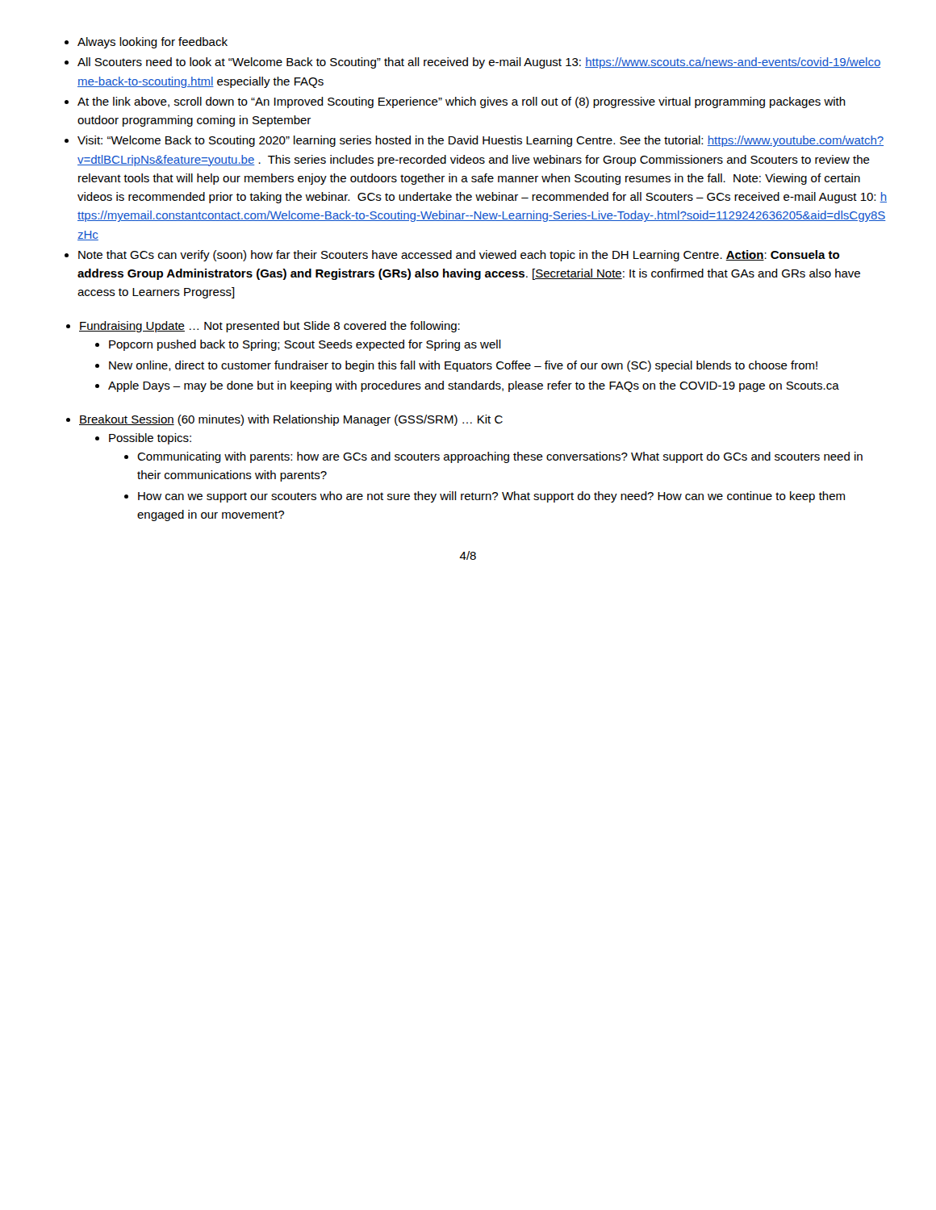Always looking for feedback
All Scouters need to look at “Welcome Back to Scouting” that all received by e-mail August 13: https://www.scouts.ca/news-and-events/covid-19/welcome-back-to-scouting.html especially the FAQs
At the link above, scroll down to “An Improved Scouting Experience” which gives a roll out of (8) progressive virtual programming packages with outdoor programming coming in September
Visit: “Welcome Back to Scouting 2020” learning series hosted in the David Huestis Learning Centre. See the tutorial: https://www.youtube.com/watch?v=dtlBCLripNs&feature=youtu.be . This series includes pre-recorded videos and live webinars for Group Commissioners and Scouters to review the relevant tools that will help our members enjoy the outdoors together in a safe manner when Scouting resumes in the fall. Note: Viewing of certain videos is recommended prior to taking the webinar. GCs to undertake the webinar – recommended for all Scouters – GCs received e-mail August 10: https://myemail.constantcontact.com/Welcome-Back-to-Scouting-Webinar--New-Learning-Series-Live-Today-.html?soid=1129242636205&aid=dlsCgy8SzHc
Note that GCs can verify (soon) how far their Scouters have accessed and viewed each topic in the DH Learning Centre. Action: Consuela to address Group Administrators (Gas) and Registrars (GRs) also having access. [Secretarial Note: It is confirmed that GAs and GRs also have access to Learners Progress]
Fundraising Update … Not presented but Slide 8 covered the following:
Popcorn pushed back to Spring; Scout Seeds expected for Spring as well
New online, direct to customer fundraiser to begin this fall with Equators Coffee – five of our own (SC) special blends to choose from!
Apple Days – may be done but in keeping with procedures and standards, please refer to the FAQs on the COVID-19 page on Scouts.ca
Breakout Session (60 minutes) with Relationship Manager (GSS/SRM) … Kit C
Possible topics:
Communicating with parents: how are GCs and scouters approaching these conversations? What support do GCs and scouters need in their communications with parents?
How can we support our scouters who are not sure they will return? What support do they need? How can we continue to keep them engaged in our movement?
4/8